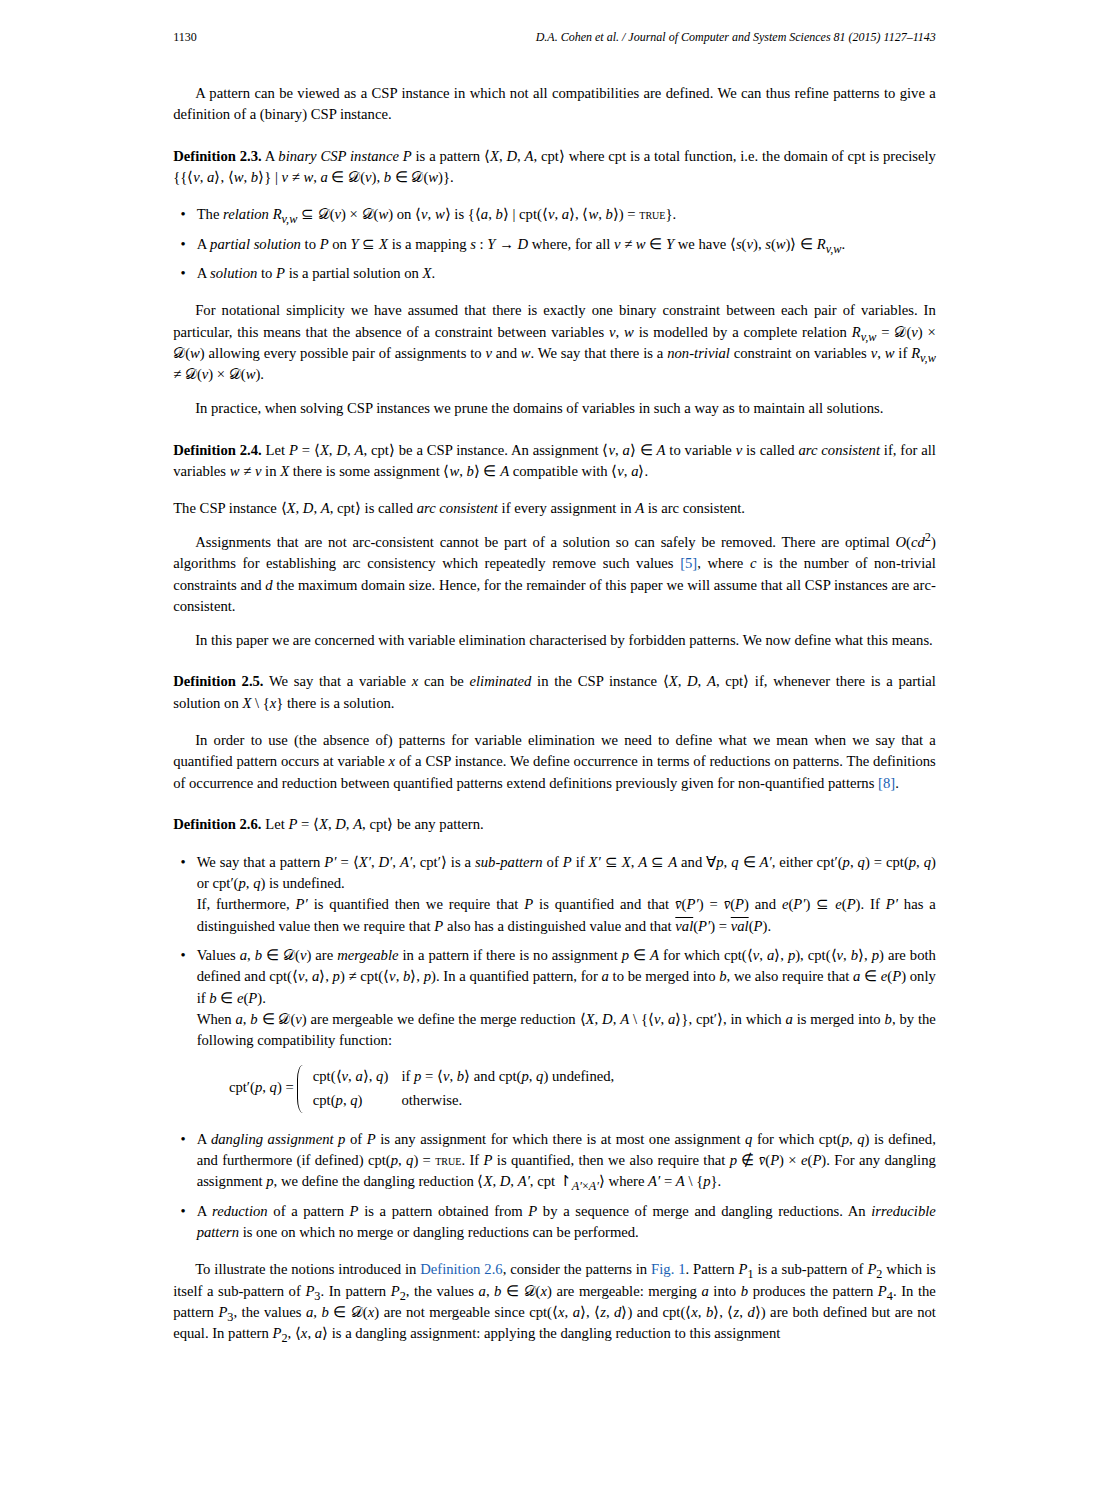1130 D.A. Cohen et al. / Journal of Computer and System Sciences 81 (2015) 1127–1143
A pattern can be viewed as a CSP instance in which not all compatibilities are defined. We can thus refine patterns to give a definition of a (binary) CSP instance.
Definition 2.3. A binary CSP instance P is a pattern ⟨X, D, A, cpt⟩ where cpt is a total function, i.e. the domain of cpt is precisely {{⟨v, a⟩, ⟨w, b⟩} | v ≠ w, a ∈ 𝒟(v), b ∈ 𝒟(w)}.
The relation Rv,w ⊆ 𝒟(v) × 𝒟(w) on ⟨v, w⟩ is {⟨a, b⟩ | cpt(⟨v, a⟩, ⟨w, b⟩) = true}.
A partial solution to P on Y ⊆ X is a mapping s : Y → D where, for all v ≠ w ∈ Y we have ⟨s(v), s(w)⟩ ∈ Rv,w.
A solution to P is a partial solution on X.
For notational simplicity we have assumed that there is exactly one binary constraint between each pair of variables. In particular, this means that the absence of a constraint between variables v, w is modelled by a complete relation Rv,w = 𝒟(v) × 𝒟(w) allowing every possible pair of assignments to v and w. We say that there is a non-trivial constraint on variables v, w if Rv,w ≠ 𝒟(v) × 𝒟(w).
In practice, when solving CSP instances we prune the domains of variables in such a way as to maintain all solutions.
Definition 2.4. Let P = ⟨X, D, A, cpt⟩ be a CSP instance. An assignment ⟨v, a⟩ ∈ A to variable v is called arc consistent if, for all variables w ≠ v in X there is some assignment ⟨w, b⟩ ∈ A compatible with ⟨v, a⟩.
The CSP instance ⟨X, D, A, cpt⟩ is called arc consistent if every assignment in A is arc consistent.
Assignments that are not arc-consistent cannot be part of a solution so can safely be removed. There are optimal O(cd2) algorithms for establishing arc consistency which repeatedly remove such values [5], where c is the number of non-trivial constraints and d the maximum domain size. Hence, for the remainder of this paper we will assume that all CSP instances are arc-consistent.
In this paper we are concerned with variable elimination characterised by forbidden patterns. We now define what this means.
Definition 2.5. We say that a variable x can be eliminated in the CSP instance ⟨X, D, A, cpt⟩ if, whenever there is a partial solution on X \ {x} there is a solution.
In order to use (the absence of) patterns for variable elimination we need to define what we mean when we say that a quantified pattern occurs at variable x of a CSP instance. We define occurrence in terms of reductions on patterns. The definitions of occurrence and reduction between quantified patterns extend definitions previously given for non-quantified patterns [8].
Definition 2.6. Let P = ⟨X, D, A, cpt⟩ be any pattern.
We say that a pattern P′ = ⟨X′, D′, A′, cpt′⟩ is a sub-pattern of P if X′ ⊆ X, A ⊆ A and ∀p, q ∈ A′, either cpt′(p, q) = cpt(p, q) or cpt′(p, q) is undefined.
If, furthermore, P′ is quantified then we require that P is quantified and that v̄(P′) = v̄(P) and e(P′) ⊆ e(P). If P′ has a distinguished value then we require that P also has a distinguished value and that val(P′) = val(P).
Values a, b ∈ 𝒟(v) are mergeable in a pattern if there is no assignment p ∈ A for which cpt(⟨v, a⟩, p), cpt(⟨v, b⟩, p) are both defined and cpt(⟨v, a⟩, p) ≠ cpt(⟨v, b⟩, p). In a quantified pattern, for a to be merged into b, we also require that a ∈ e(P) only if b ∈ e(P).
When a, b ∈ 𝒟(v) are mergeable we define the merge reduction ⟨X, D, A \ {⟨v, a⟩}, cpt′⟩, in which a is merged into b, by the following compatibility function:
cpt′(p, q) =
| cpt(⟨ v , a ⟩, q ) | if p = ⟨ v , b ⟩ and cpt( p , q ) undefined, |
| cpt( p , q ) | otherwise. |
A dangling assignment p of P is any assignment for which there is at most one assignment q for which cpt(p, q) is defined, and furthermore (if defined) cpt(p, q) = true. If P is quantified, then we also require that p ∉ v̄(P) × e(P). For any dangling assignment p, we define the dangling reduction ⟨X, D, A′, cpt ↾A′×A′⟩ where A′ = A \ {p}.
A reduction of a pattern P is a pattern obtained from P by a sequence of merge and dangling reductions. An irreducible pattern is one on which no merge or dangling reductions can be performed.
To illustrate the notions introduced in Definition 2.6, consider the patterns in Fig. 1. Pattern P1 is a sub-pattern of P2 which is itself a sub-pattern of P3. In pattern P2, the values a, b ∈ 𝒟(x) are mergeable: merging a into b produces the pattern P4. In the pattern P3, the values a, b ∈ 𝒟(x) are not mergeable since cpt(⟨x, a⟩, ⟨z, d⟩) and cpt(⟨x, b⟩, ⟨z, d⟩) are both defined but are not equal. In pattern P2, ⟨x, a⟩ is a dangling assignment: applying the dangling reduction to this assignment